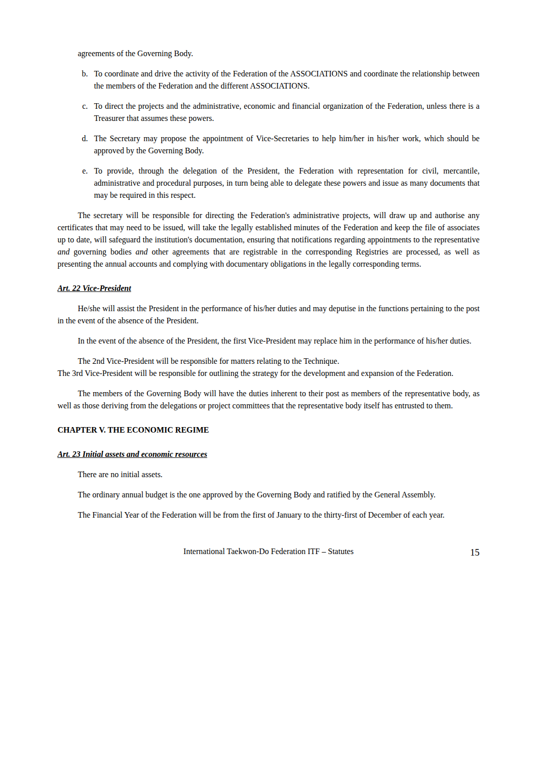agreements of the Governing Body.
To coordinate and drive the activity of the Federation of the ASSOCIATIONS and coordinate the relationship between the members of the Federation and the different ASSOCIATIONS.
To direct the projects and the administrative, economic and financial organization of the Federation, unless there is a Treasurer that assumes these powers.
The Secretary may propose the appointment of Vice-Secretaries to help him/her in his/her work, which should be approved by the Governing Body.
To provide, through the delegation of the President, the Federation with representation for civil, mercantile, administrative and procedural purposes, in turn being able to delegate these powers and issue as many documents that may be required in this respect.
The secretary will be responsible for directing the Federation's administrative projects, will draw up and authorise any certificates that may need to be issued, will take the legally established minutes of the Federation and keep the file of associates up to date, will safeguard the institution's documentation, ensuring that notifications regarding appointments to the representative and governing bodies and other agreements that are registrable in the corresponding Registries are processed, as well as presenting the annual accounts and complying with documentary obligations in the legally corresponding terms.
Art. 22 Vice-President
He/she will assist the President in the performance of his/her duties and may deputise in the functions pertaining to the post in the event of the absence of the President.
In the event of the absence of the President, the first Vice-President may replace him in the performance of his/her duties.
The 2nd Vice-President will be responsible for matters relating to the Technique.
The 3rd Vice-President will be responsible for outlining the strategy for the development and expansion of the Federation.
The members of the Governing Body will have the duties inherent to their post as members of the representative body, as well as those deriving from the delegations or project committees that the representative body itself has entrusted to them.
CHAPTER V. THE ECONOMIC REGIME
Art. 23 Initial assets and economic resources
There are no initial assets.
The ordinary annual budget is the one approved by the Governing Body and ratified by the General Assembly.
The Financial Year of the Federation will be from the first of January to the thirty-first of December of each year.
International Taekwon-Do Federation ITF – Statutes 15